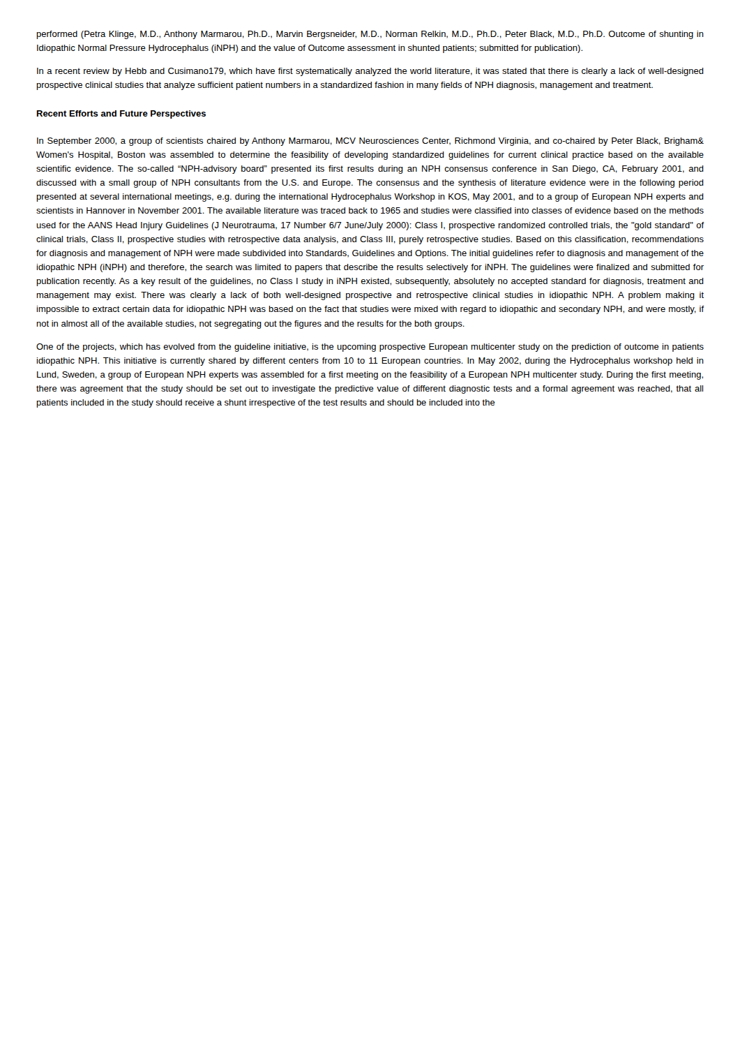performed (Petra Klinge, M.D., Anthony Marmarou, Ph.D., Marvin Bergsneider, M.D., Norman Relkin, M.D., Ph.D., Peter Black, M.D., Ph.D. Outcome of shunting in Idiopathic Normal Pressure Hydrocephalus (iNPH) and the value of Outcome assessment in shunted patients; submitted for publication).
In a recent review by Hebb and Cusimano179, which have first systematically analyzed the world literature, it was stated that there is clearly a lack of well-designed prospective clinical studies that analyze sufficient patient numbers in a standardized fashion in many fields of NPH diagnosis, management and treatment.
Recent Efforts and Future Perspectives
In September 2000, a group of scientists chaired by Anthony Marmarou, MCV Neurosciences Center, Richmond Virginia, and co-chaired by Peter Black, Brigham& Women's Hospital, Boston was assembled to determine the feasibility of developing standardized guidelines for current clinical practice based on the available scientific evidence. The so-called “NPH-advisory board” presented its first results during an NPH consensus conference in San Diego, CA, February 2001, and discussed with a small group of NPH consultants from the U.S. and Europe. The consensus and the synthesis of literature evidence were in the following period presented at several international meetings, e.g. during the international Hydrocephalus Workshop in KOS, May 2001, and to a group of European NPH experts and scientists in Hannover in November 2001. The available literature was traced back to 1965 and studies were classified into classes of evidence based on the methods used for the AANS Head Injury Guidelines (J Neurotrauma, 17 Number 6/7 June/July 2000): Class I, prospective randomized controlled trials, the "gold standard" of clinical trials, Class II, prospective studies with retrospective data analysis, and Class III, purely retrospective studies. Based on this classification, recommendations for diagnosis and management of NPH were made subdivided into Standards, Guidelines and Options. The initial guidelines refer to diagnosis and management of the idiopathic NPH (iNPH) and therefore, the search was limited to papers that describe the results selectively for iNPH. The guidelines were finalized and submitted for publication recently. As a key result of the guidelines, no Class I study in iNPH existed, subsequently, absolutely no accepted standard for diagnosis, treatment and management may exist. There was clearly a lack of both well-designed prospective and retrospective clinical studies in idiopathic NPH. A problem making it impossible to extract certain data for idiopathic NPH was based on the fact that studies were mixed with regard to idiopathic and secondary NPH, and were mostly, if not in almost all of the available studies, not segregating out the figures and the results for the both groups.
One of the projects, which has evolved from the guideline initiative, is the upcoming prospective European multicenter study on the prediction of outcome in patients idiopathic NPH. This initiative is currently shared by different centers from 10 to 11 European countries. In May 2002, during the Hydrocephalus workshop held in Lund, Sweden, a group of European NPH experts was assembled for a first meeting on the feasibility of a European NPH multicenter study. During the first meeting, there was agreement that the study should be set out to investigate the predictive value of different diagnostic tests and a formal agreement was reached, that all patients included in the study should receive a shunt irrespective of the test results and should be included into the